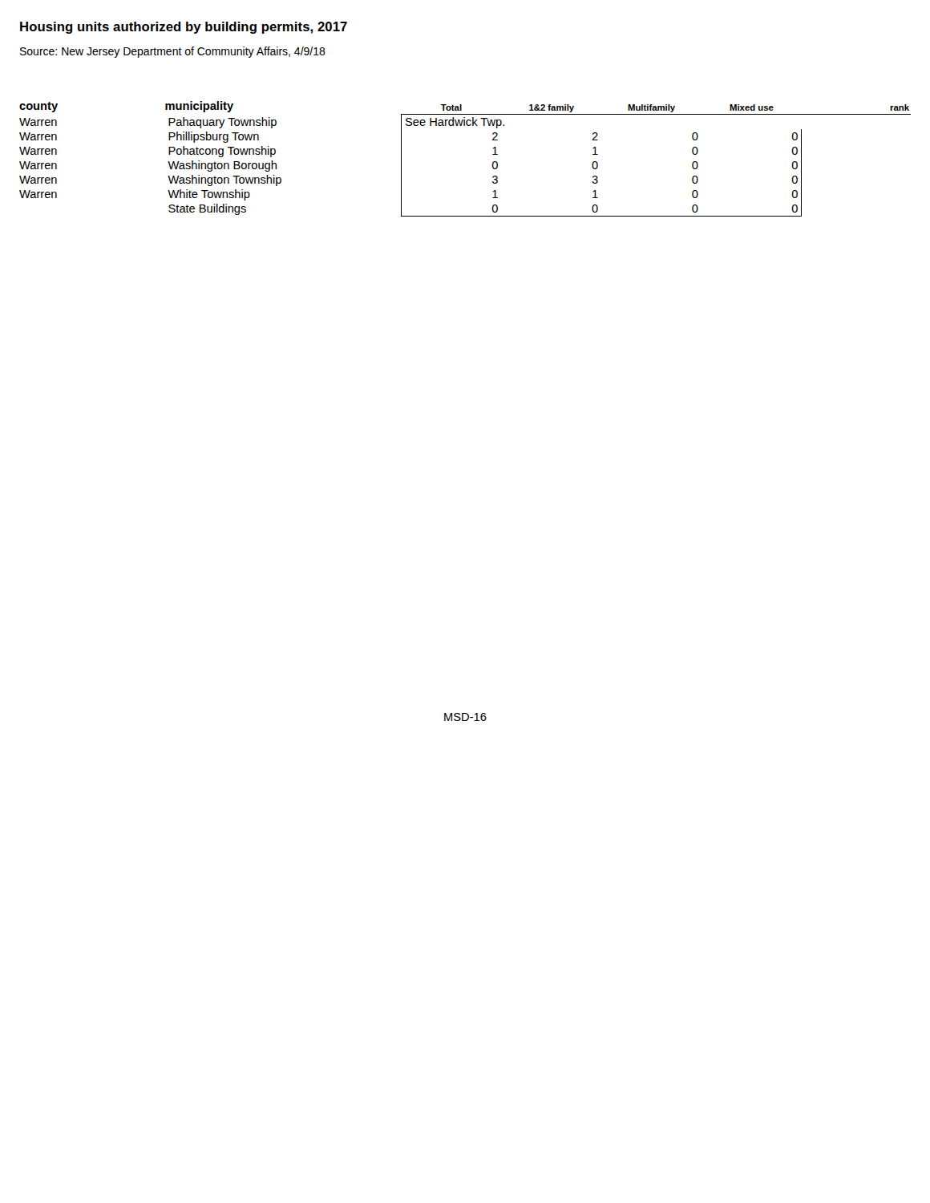Housing units authorized by building permits, 2017
Source: New Jersey Department of Community Affairs, 4/9/18
| county | municipality | Total | 1&2 family | Multifamily | Mixed use | rank |
| --- | --- | --- | --- | --- | --- | --- |
| Warren | Pahaquary Township | See Hardwick Twp. | |
| Warren | Phillipsburg Town | 2 | 2 | 0 | 0 | |
| Warren | Pohatcong Township | 1 | 1 | 0 | 0 | |
| Warren | Washington Borough | 0 | 0 | 0 | 0 | |
| Warren | Washington Township | 3 | 3 | 0 | 0 | |
| Warren | White Township | 1 | 1 | 0 | 0 | |
| | State Buildings | 0 | 0 | 0 | 0 | |
MSD-16